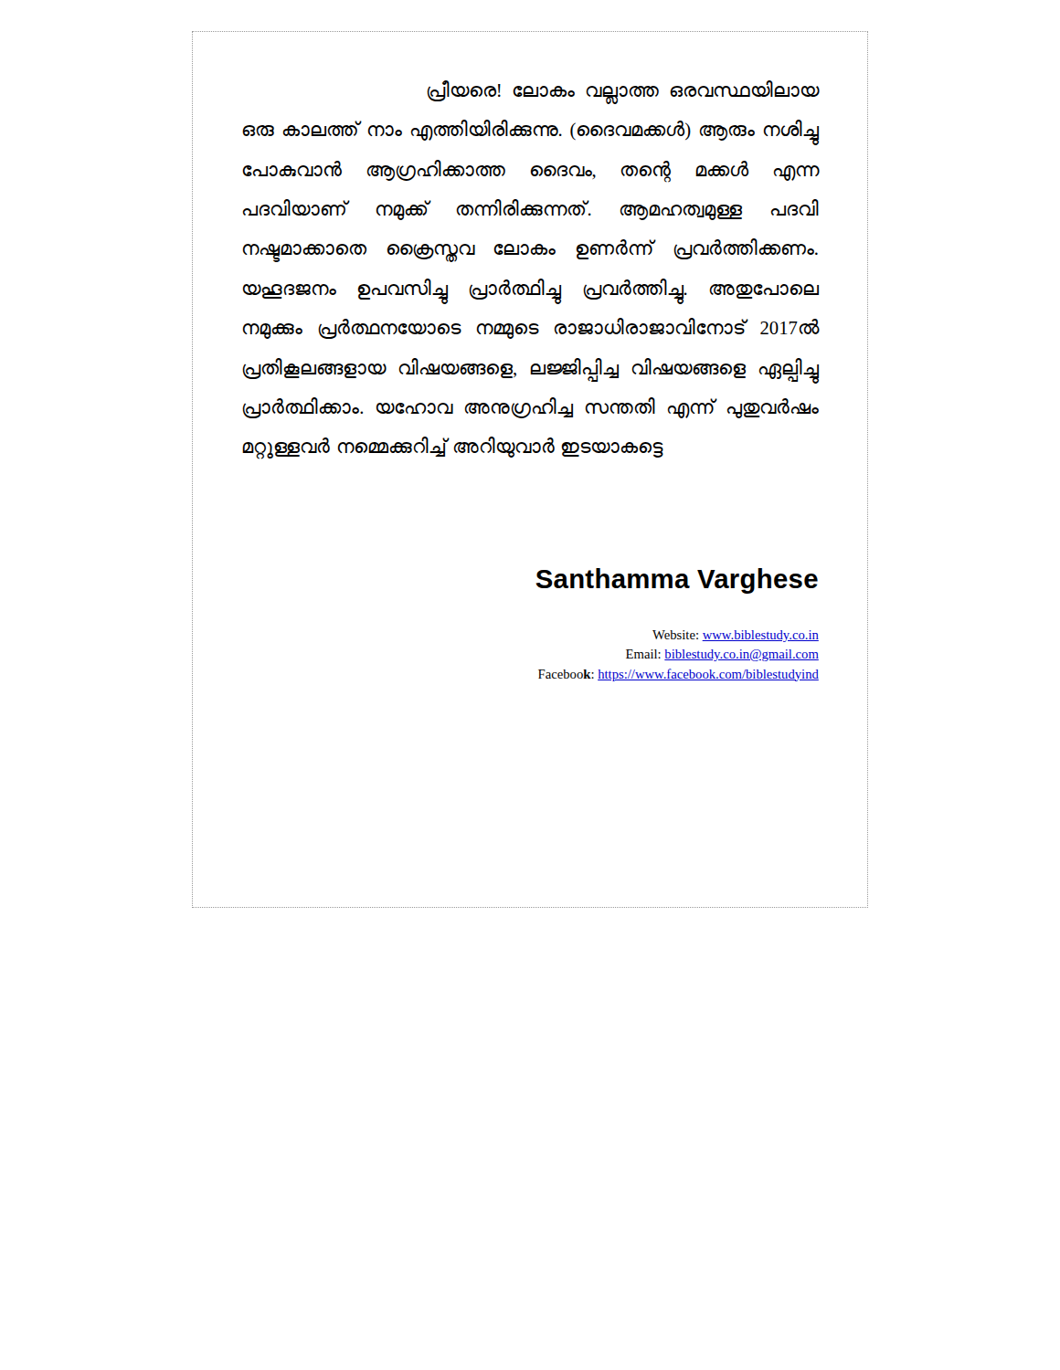പ്രീയരെ! ലോകം വല്ലാത്ത ഒരവസ്ഥയിലായ ഒരു കാലത്ത് നാം എത്തിയിരിക്കുന്നു. (ദൈവമക്കൾ) ആരും നശിച്ചു പോകുവാൻ ആഗ്രഹിക്കാത്ത ദൈവം, തന്റെ മക്കൾ എന്ന പദവിയാണ് നമുക്ക് തന്നിരിക്കുന്നത്. ആമഹത്വമുള്ള പദവി നഷ്ടമാക്കാതെ ക്രൈസ്തവ ലോകം ഉണർന്ന് പ്രവർത്തിക്കണം. യഹൂദജനം ഉപവസിച്ചു പ്രാർത്ഥിച്ചു പ്രവർത്തിച്ചു. അതുപോലെ നമുക്കും പ്രർത്ഥനയോടെ നമ്മുടെ രാജാധിരാജാവിനോട് 2017ൽ പ്രതികൂലങ്ങളായ വിഷയങ്ങളെ, ലജ്ജിപ്പിച്ച വിഷയങ്ങളെ ഏല്പിച്ചു പ്രാർത്ഥിക്കാം. യഹോവ അനുഗ്രഹിച്ച സന്തതി എന്ന് പുതുവർഷം മറ്റുള്ളവർ നമ്മെക്കുറിച്ച് അറിയുവാർ ഇടയാകട്ടെ
Santhamma Varghese
Website: www.biblestudy.co.in
Email: biblestudy.co.in@gmail.com
Facebook: https://www.facebook.com/biblestudyind